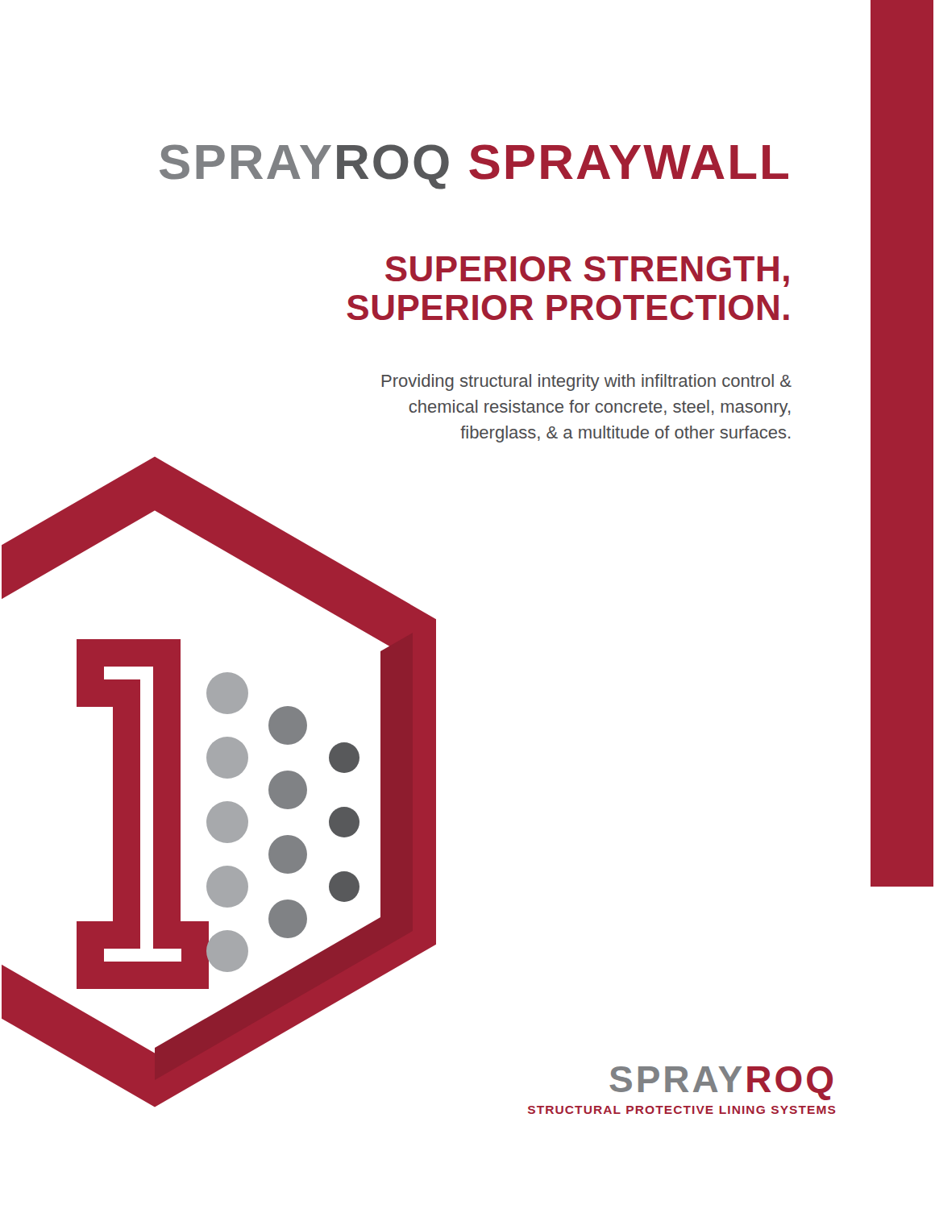SPRAY ROQ SPRAYWALL
Superior Strength,
Superior Protection.
Providing structural integrity with infiltration control & chemical resistance for concrete, steel, masonry, fiberglass, & a multitude of other surfaces.
SPRAY ROQ
Structural Protective Lining Systems